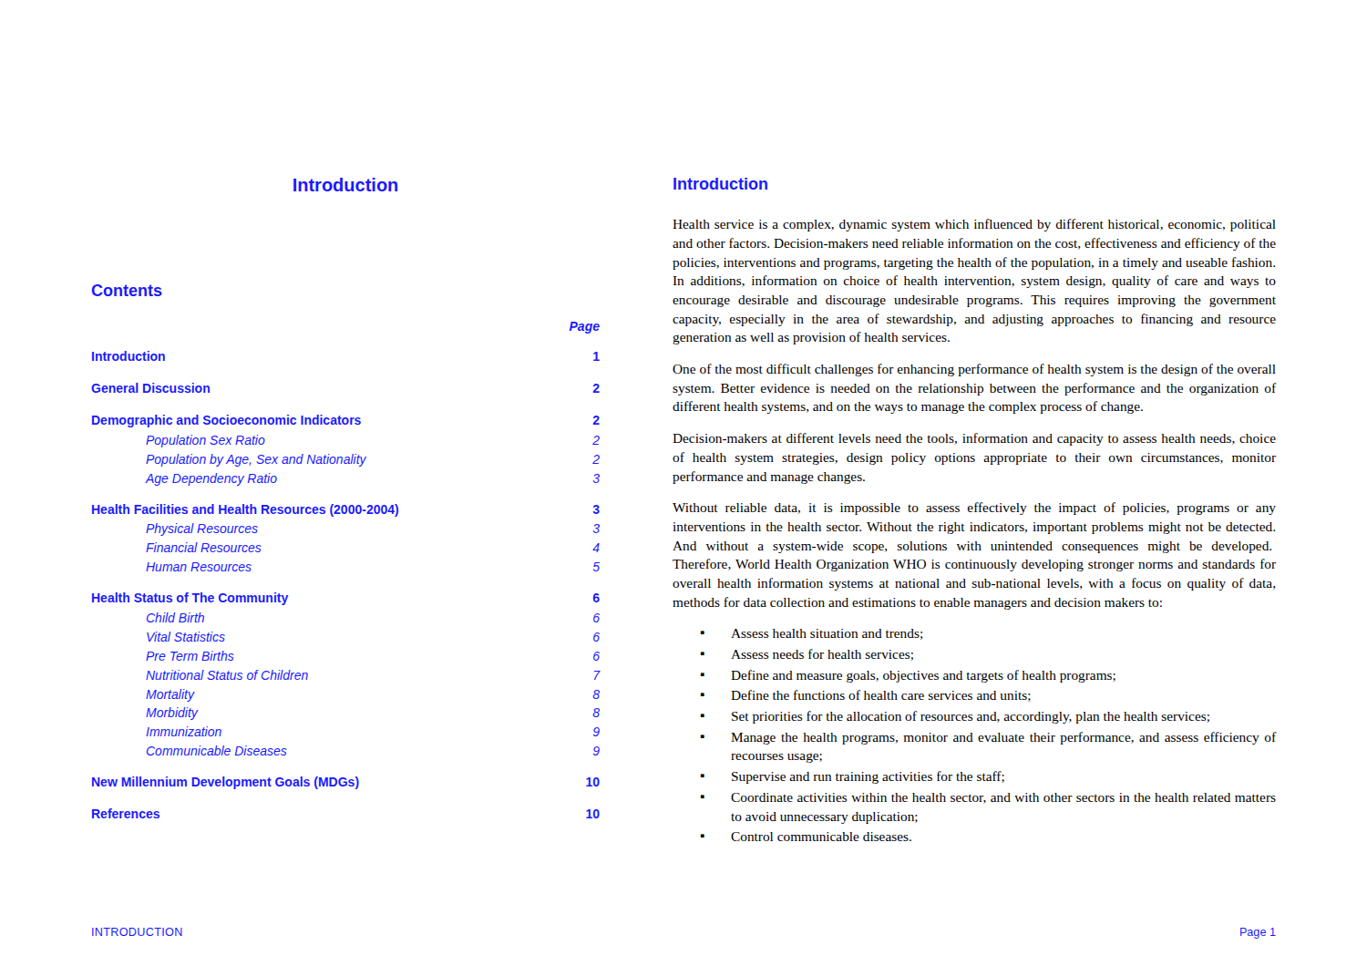Introduction
Contents
| | Page |
| Introduction | 1 |
| General Discussion | 2 |
| Demographic and Socioeconomic Indicators | 2 |
| Population Sex Ratio | 2 |
| Population by Age, Sex and Nationality | 2 |
| Age Dependency Ratio | 3 |
| Health Facilities and Health Resources (2000-2004) | 3 |
| Physical Resources | 3 |
| Financial Resources | 4 |
| Human Resources | 5 |
| Health Status of The Community | 6 |
| Child Birth | 6 |
| Vital Statistics | 6 |
| Pre Term Births | 6 |
| Nutritional Status of Children | 7 |
| Mortality | 8 |
| Morbidity | 8 |
| Immunization | 9 |
| Communicable Diseases | 9 |
| New Millennium Development Goals (MDGs) | 10 |
| References | 10 |
Introduction
Health service is a complex, dynamic system which influenced by different historical, economic, political and other factors. Decision-makers need reliable information on the cost, effectiveness and efficiency of the policies, interventions and programs, targeting the health of the population, in a timely and useable fashion. In additions, information on choice of health intervention, system design, quality of care and ways to encourage desirable and discourage undesirable programs. This requires improving the government capacity, especially in the area of stewardship, and adjusting approaches to financing and resource generation as well as provision of health services.
One of the most difficult challenges for enhancing performance of health system is the design of the overall system. Better evidence is needed on the relationship between the performance and the organization of different health systems, and on the ways to manage the complex process of change.
Decision-makers at different levels need the tools, information and capacity to assess health needs, choice of health system strategies, design policy options appropriate to their own circumstances, monitor performance and manage changes.
Without reliable data, it is impossible to assess effectively the impact of policies, programs or any interventions in the health sector. Without the right indicators, important problems might not be detected. And without a system-wide scope, solutions with unintended consequences might be developed. Therefore, World Health Organization WHO is continuously developing stronger norms and standards for overall health information systems at national and sub-national levels, with a focus on quality of data, methods for data collection and estimations to enable managers and decision makers to:
Assess health situation and trends;
Assess needs for health services;
Define and measure goals, objectives and targets of health programs;
Define the functions of health care services and units;
Set priorities for the allocation of resources and, accordingly, plan the health services;
Manage the health programs, monitor and evaluate their performance, and assess efficiency of recourses usage;
Supervise and run training activities for the staff;
Coordinate activities within the health sector, and with other sectors in the health related matters to avoid unnecessary duplication;
Control communicable diseases.
INTRODUCTION
Page 1